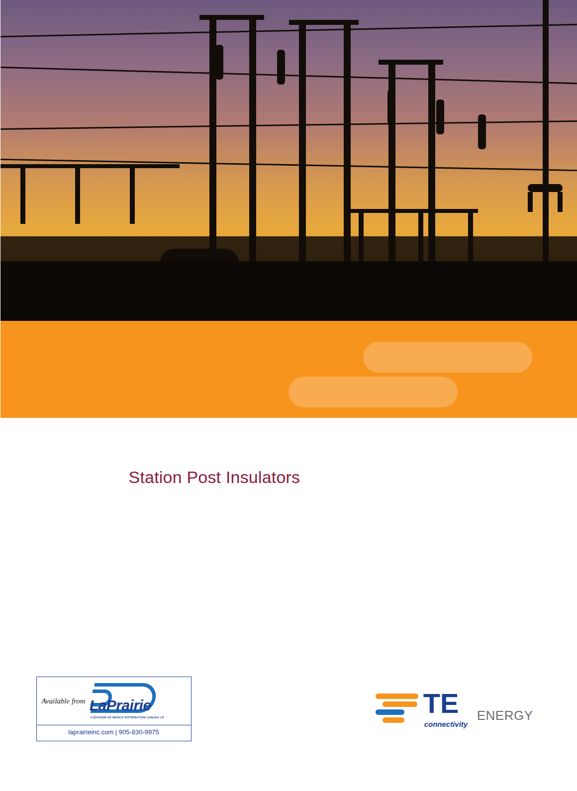Station Post Insulators
Available from
LaPrairie
A DIVISION OF WESCO DISTRIBUTION CANADA LP
laprairieinc.com | 905-830-9975
TE
connectivity
ENERGY